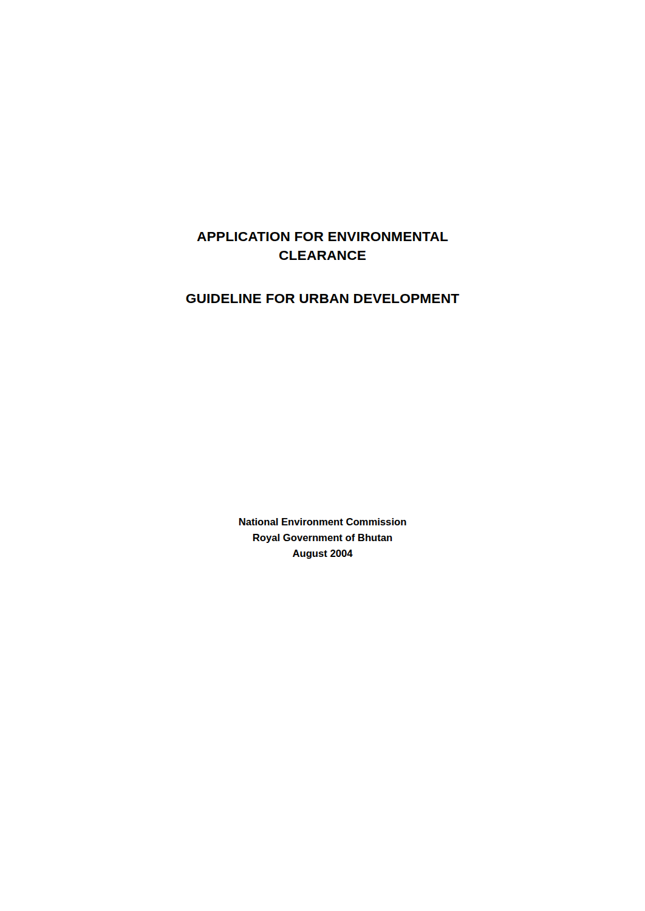APPLICATION FOR ENVIRONMENTAL CLEARANCE
GUIDELINE FOR URBAN DEVELOPMENT
National Environment Commission
Royal Government of Bhutan
August 2004